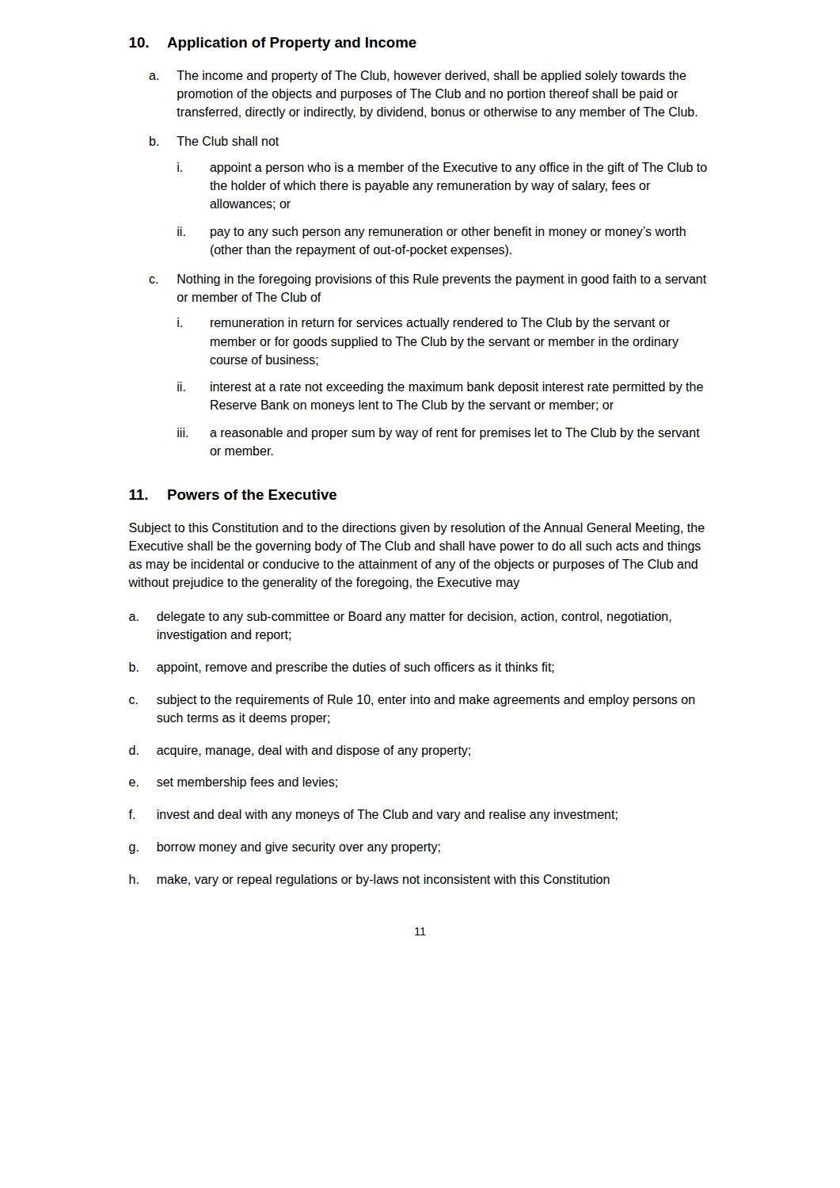10. Application of Property and Income
a. The income and property of The Club, however derived, shall be applied solely towards the promotion of the objects and purposes of The Club and no portion thereof shall be paid or transferred, directly or indirectly, by dividend, bonus or otherwise to any member of The Club.
b.
The Club shall not
i. appoint a person who is a member of the Executive to any office in the gift of The Club to the holder of which there is payable any remuneration by way of salary, fees or allowances; or
ii. pay to any such person any remuneration or other benefit in money or money’s worth (other than the repayment of out-of-pocket expenses).
c.
Nothing in the foregoing provisions of this Rule prevents the payment in good faith to a servant or member of The Club of
i. remuneration in return for services actually rendered to The Club by the servant or member or for goods supplied to The Club by the servant or member in the ordinary course of business;
ii. interest at a rate not exceeding the maximum bank deposit interest rate permitted by the Reserve Bank on moneys lent to The Club by the servant or member; or
iii. a reasonable and proper sum by way of rent for premises let to The Club by the servant or member.
11. Powers of the Executive
Subject to this Constitution and to the directions given by resolution of the Annual General Meeting, the Executive shall be the governing body of The Club and shall have power to do all such acts and things as may be incidental or conducive to the attainment of any of the objects or purposes of The Club and without prejudice to the generality of the foregoing, the Executive may
a. delegate to any sub-committee or Board any matter for decision, action, control, negotiation, investigation and report;
b. appoint, remove and prescribe the duties of such officers as it thinks fit;
c. subject to the requirements of Rule 10, enter into and make agreements and employ persons on such terms as it deems proper;
d. acquire, manage, deal with and dispose of any property;
e. set membership fees and levies;
f. invest and deal with any moneys of The Club and vary and realise any investment;
g. borrow money and give security over any property;
h. make, vary or repeal regulations or by-laws not inconsistent with this Constitution
11